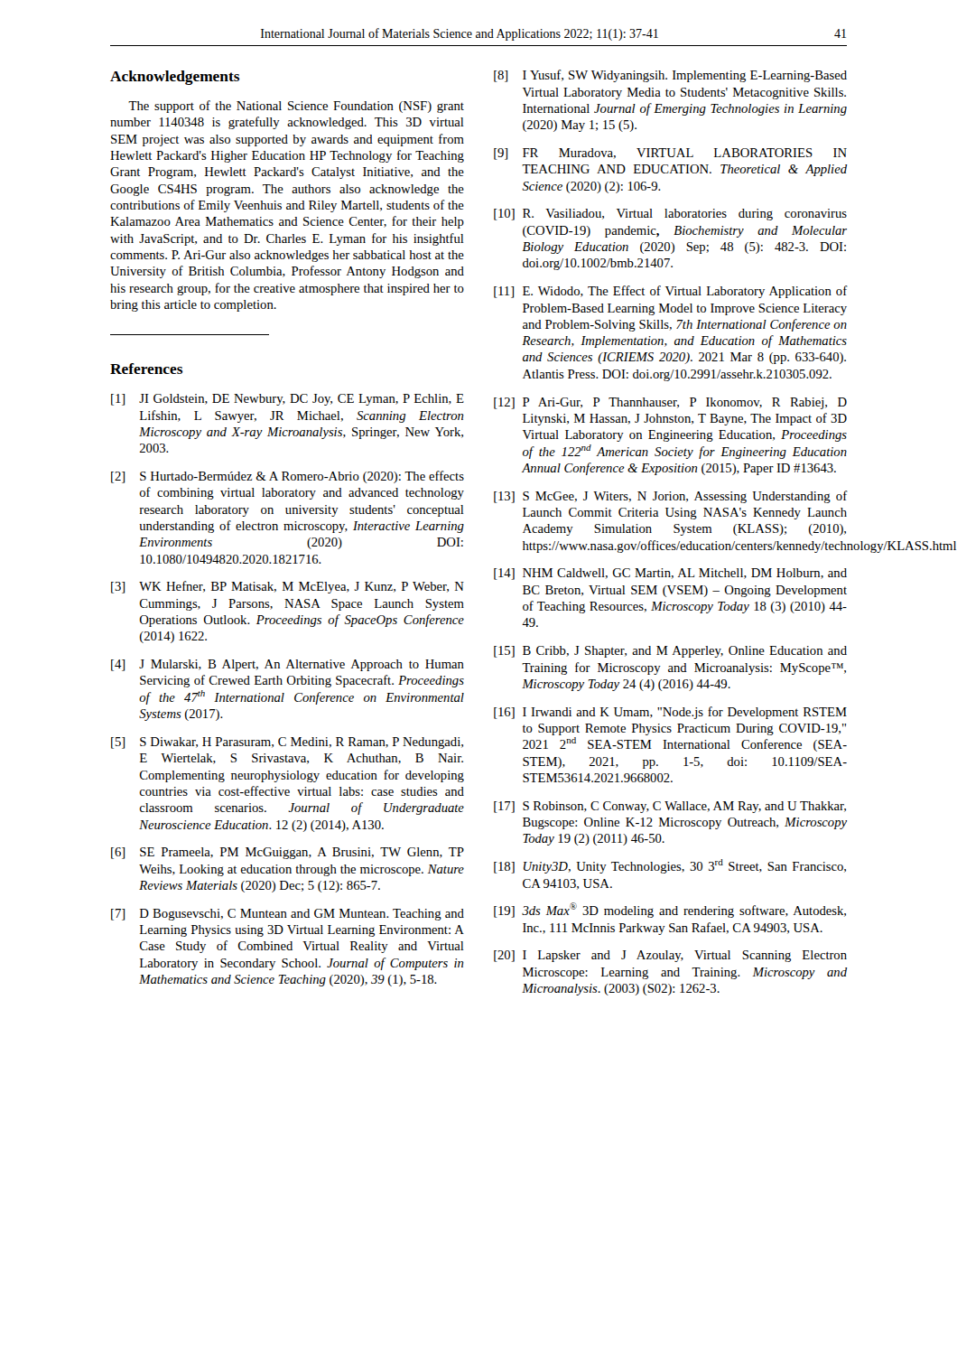International Journal of Materials Science and Applications 2022; 11(1): 37-41 41
Acknowledgements
The support of the National Science Foundation (NSF) grant number 1140348 is gratefully acknowledged. This 3D virtual SEM project was also supported by awards and equipment from Hewlett Packard's Higher Education HP Technology for Teaching Grant Program, Hewlett Packard's Catalyst Initiative, and the Google CS4HS program. The authors also acknowledge the contributions of Emily Veenhuis and Riley Martell, students of the Kalamazoo Area Mathematics and Science Center, for their help with JavaScript, and to Dr. Charles E. Lyman for his insightful comments. P. Ari-Gur also acknowledges her sabbatical host at the University of British Columbia, Professor Antony Hodgson and his research group, for the creative atmosphere that inspired her to bring this article to completion.
References
JI Goldstein, DE Newbury, DC Joy, CE Lyman, P Echlin, E Lifshin, L Sawyer, JR Michael, Scanning Electron Microscopy and X-ray Microanalysis, Springer, New York, 2003.
S Hurtado-Bermúdez & A Romero-Abrio (2020): The effects of combining virtual laboratory and advanced technology research laboratory on university students' conceptual understanding of electron microscopy, Interactive Learning Environments (2020) DOI: 10.1080/10494820.2020.1821716.
WK Hefner, BP Matisak, M McElyea, J Kunz, P Weber, N Cummings, J Parsons, NASA Space Launch System Operations Outlook. Proceedings of SpaceOps Conference (2014) 1622.
J Mularski, B Alpert, An Alternative Approach to Human Servicing of Crewed Earth Orbiting Spacecraft. Proceedings of the 47th International Conference on Environmental Systems (2017).
S Diwakar, H Parasuram, C Medini, R Raman, P Nedungadi, E Wiertelak, S Srivastava, K Achuthan, B Nair. Complementing neurophysiology education for developing countries via cost-effective virtual labs: case studies and classroom scenarios. Journal of Undergraduate Neuroscience Education. 12 (2) (2014), A130.
SE Prameela, PM McGuiggan, A Brusini, TW Glenn, TP Weihs, Looking at education through the microscope. Nature Reviews Materials (2020) Dec; 5 (12): 865-7.
D Bogusevschi, C Muntean and GM Muntean. Teaching and Learning Physics using 3D Virtual Learning Environment: A Case Study of Combined Virtual Reality and Virtual Laboratory in Secondary School. Journal of Computers in Mathematics and Science Teaching (2020), 39 (1), 5-18.
I Yusuf, SW Widyaningsih. Implementing E-Learning-Based Virtual Laboratory Media to Students' Metacognitive Skills. International Journal of Emerging Technologies in Learning (2020) May 1; 15 (5).
FR Muradova, VIRTUAL LABORATORIES IN TEACHING AND EDUCATION. Theoretical & Applied Science (2020) (2): 106-9.
R. Vasiliadou, Virtual laboratories during coronavirus (COVID-19) pandemic, Biochemistry and Molecular Biology Education (2020) Sep; 48 (5): 482-3. DOI: doi.org/10.1002/bmb.21407.
E. Widodo, The Effect of Virtual Laboratory Application of Problem-Based Learning Model to Improve Science Literacy and Problem-Solving Skills, 7th International Conference on Research, Implementation, and Education of Mathematics and Sciences (ICRIEMS 2020). 2021 Mar 8 (pp. 633-640). Atlantis Press. DOI: doi.org/10.2991/assehr.k.210305.092.
P Ari-Gur, P Thannhauser, P Ikonomov, R Rabiej, D Litynski, M Hassan, J Johnston, T Bayne, The Impact of 3D Virtual Laboratory on Engineering Education, Proceedings of the 122nd American Society for Engineering Education Annual Conference & Exposition (2015), Paper ID #13643.
S McGee, J Witers, N Jorion, Assessing Understanding of Launch Commit Criteria Using NASA's Kennedy Launch Academy Simulation System (KLASS); (2010), https://www.nasa.gov/offices/education/centers/kennedy/technology/KLASS.html
NHM Caldwell, GC Martin, AL Mitchell, DM Holburn, and BC Breton, Virtual SEM (VSEM) – Ongoing Development of Teaching Resources, Microscopy Today 18 (3) (2010) 44-49.
B Cribb, J Shapter, and M Apperley, Online Education and Training for Microscopy and Microanalysis: MyScope™, Microscopy Today 24 (4) (2016) 44-49.
I Irwandi and K Umam, "Node.js for Development RSTEM to Support Remote Physics Practicum During COVID-19," 2021 2nd SEA-STEM International Conference (SEA-STEM), 2021, pp. 1-5, doi: 10.1109/SEA-STEM53614.2021.9668002.
S Robinson, C Conway, C Wallace, AM Ray, and U Thakkar, Bugscope: Online K-12 Microscopy Outreach, Microscopy Today 19 (2) (2011) 46-50.
Unity3D, Unity Technologies, 30 3rd Street, San Francisco, CA 94103, USA.
3ds Max® 3D modeling and rendering software, Autodesk, Inc., 111 McInnis Parkway San Rafael, CA 94903, USA.
I Lapsker and J Azoulay, Virtual Scanning Electron Microscope: Learning and Training. Microscopy and Microanalysis. (2003) (S02): 1262-3.